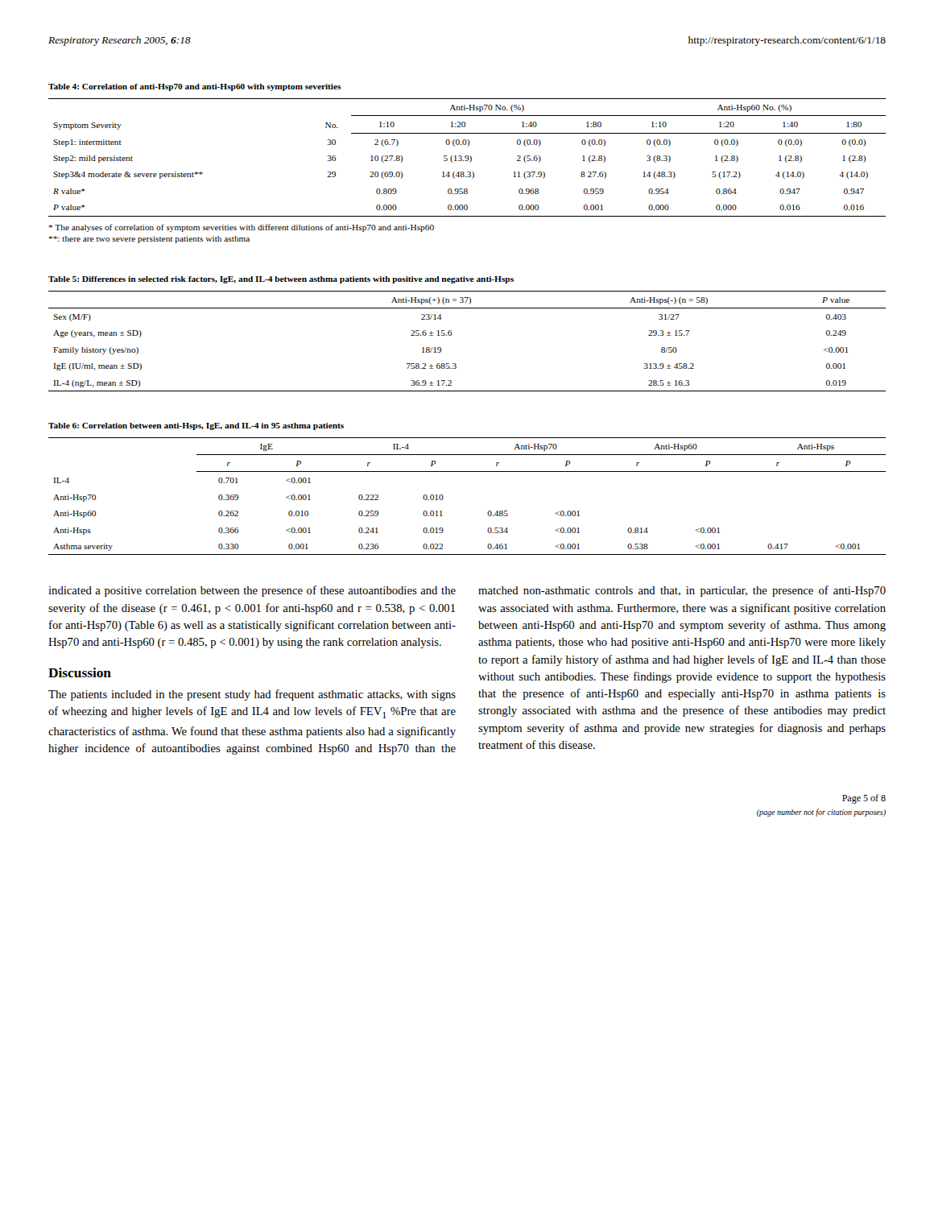Respiratory Research 2005, 6:18
http://respiratory-research.com/content/6/1/18
Table 4: Correlation of anti-Hsp70 and anti-Hsp60 with symptom severities
| Symptom Severity | No. | Anti-Hsp70 No. (%) | Anti-Hsp60 No. (%) |
| --- | --- | --- | --- |
| 1:10 | 1:20 | 1:40 | 1:80 | 1:10 | 1:20 | 1:40 | 1:80 |
| Step1: intermittent | 30 | 2 (6.7) | 0 (0.0) | 0 (0.0) | 0 (0.0) | 0 (0.0) | 0 (0.0) | 0 (0.0) | 0 (0.0) |
| Step2: mild persistent | 36 | 10 (27.8) | 5 (13.9) | 2 (5.6) | 1 (2.8) | 3 (8.3) | 1 (2.8) | 1 (2.8) | 1 (2.8) |
| Step3&4 moderate & severe persistent** | 29 | 20 (69.0) | 14 (48.3) | 11 (37.9) | 8 27.6) | 14 (48.3) | 5 (17.2) | 4 (14.0) | 4 (14.0) |
| R value* | | 0.809 | 0.958 | 0.968 | 0.959 | 0.954 | 0.864 | 0.947 | 0.947 |
| P value* | | 0.000 | 0.000 | 0.000 | 0.001 | 0.000 | 0.000 | 0.016 | 0.016 |
* The analyses of correlation of symptom severities with different dilutions of anti-Hsp70 and anti-Hsp60
**: there are two severe persistent patients with asthma
Table 5: Differences in selected risk factors, IgE, and IL-4 between asthma patients with positive and negative anti-Hsps
| | Anti-Hsps(+) (n = 37) | Anti-Hsps(-) (n = 58) | P value |
| --- | --- | --- | --- |
| Sex (M/F) | 23/14 | 31/27 | 0.403 |
| Age (years, mean ± SD) | 25.6 ± 15.6 | 29.3 ± 15.7 | 0.249 |
| Family history (yes/no) | 18/19 | 8/50 | <0.001 |
| IgE (IU/ml, mean ± SD) | 758.2 ± 685.3 | 313.9 ± 458.2 | 0.001 |
| IL-4 (ng/L, mean ± SD) | 36.9 ± 17.2 | 28.5 ± 16.3 | 0.019 |
Table 6: Correlation between anti-Hsps, IgE, and IL-4 in 95 asthma patients
| | IgE | IL-4 | Anti-Hsp70 | Anti-Hsp60 | Anti-Hsps |
| --- | --- | --- | --- | --- | --- |
| r | P | r | P | r | P | r | P | r | P |
| IL-4 | 0.701 | <0.001 | | | | | | | | |
| Anti-Hsp70 | 0.369 | <0.001 | 0.222 | 0.010 | | | | | | |
| Anti-Hsp60 | 0.262 | 0.010 | 0.259 | 0.011 | 0.485 | <0.001 | | | | |
| Anti-Hsps | 0.366 | <0.001 | 0.241 | 0.019 | 0.534 | <0.001 | 0.814 | <0.001 | | |
| Asthma severity | 0.330 | 0.001 | 0.236 | 0.022 | 0.461 | <0.001 | 0.538 | <0.001 | 0.417 | <0.001 |
indicated a positive correlation between the presence of these autoantibodies and the severity of the disease (r = 0.461, p < 0.001 for anti-hsp60 and r = 0.538, p < 0.001 for anti-Hsp70) (Table 6) as well as a statistically significant correlation between anti-Hsp70 and anti-Hsp60 (r = 0.485, p < 0.001) by using the rank correlation analysis.
Discussion
The patients included in the present study had frequent asthmatic attacks, with signs of wheezing and higher levels of IgE and IL4 and low levels of FEV1 %Pre that are characteristics of asthma. We found that these asthma patients also had a significantly higher incidence of autoantibodies against combined Hsp60 and Hsp70 than the matched non-asthmatic controls and that, in particular, the presence of anti-Hsp70 was associated with asthma. Furthermore, there was a significant positive correlation between anti-Hsp60 and anti-Hsp70 and symptom severity of asthma. Thus among asthma patients, those who had positive anti-Hsp60 and anti-Hsp70 were more likely to report a family history of asthma and had higher levels of IgE and IL-4 than those without such antibodies. These findings provide evidence to support the hypothesis that the presence of anti-Hsp60 and especially anti-Hsp70 in asthma patients is strongly associated with asthma and the presence of these antibodies may predict symptom severity of asthma and provide new strategies for diagnosis and perhaps treatment of this disease.
Page 5 of 8
(page number not for citation purposes)